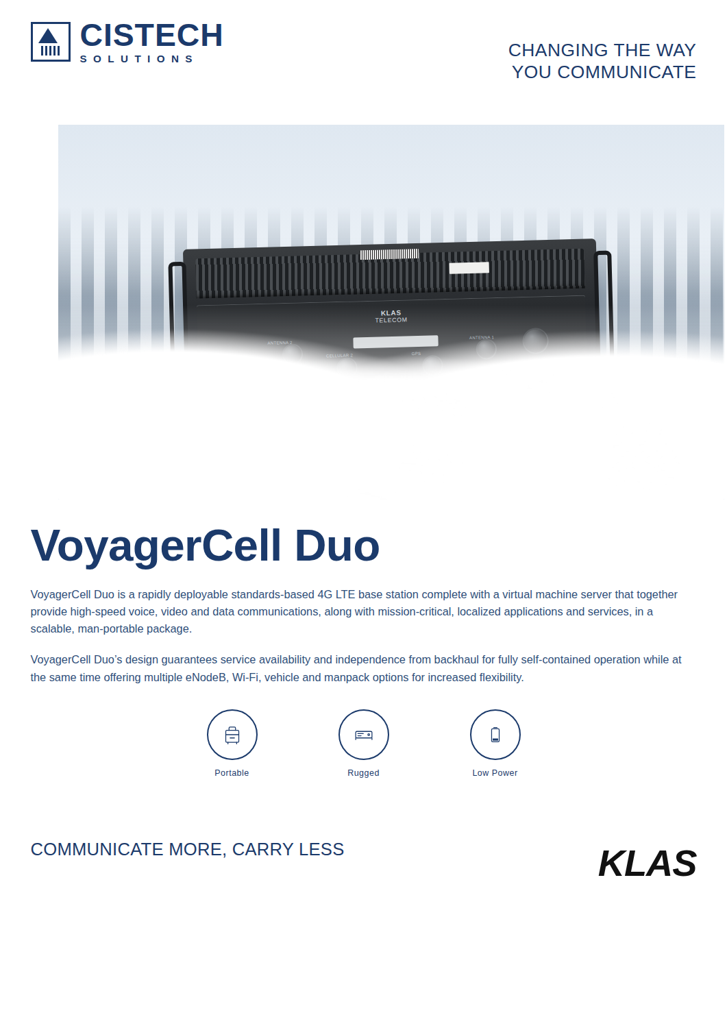CISTECH SOLUTIONS
Changing the way
you communicate
KLASTELECOM
Antenna 2 Cellular 2 GPS Antenna 1 Maintenance
VoyagerCell Duo
VoyagerCell Duo is a rapidly deployable standards-based 4G LTE base station complete with a virtual machine server that together provide high-speed voice, video and data communications, along with mission-critical, localized applications and services, in a scalable, man-portable package.
VoyagerCell Duo’s design guarantees service availability and independence from backhaul for fully self-contained operation while at the same time offering multiple eNodeB, Wi-Fi, vehicle and manpack options for increased flexibility.
Portable
Rugged
Low Power
Communicate more, carry less
KLAS